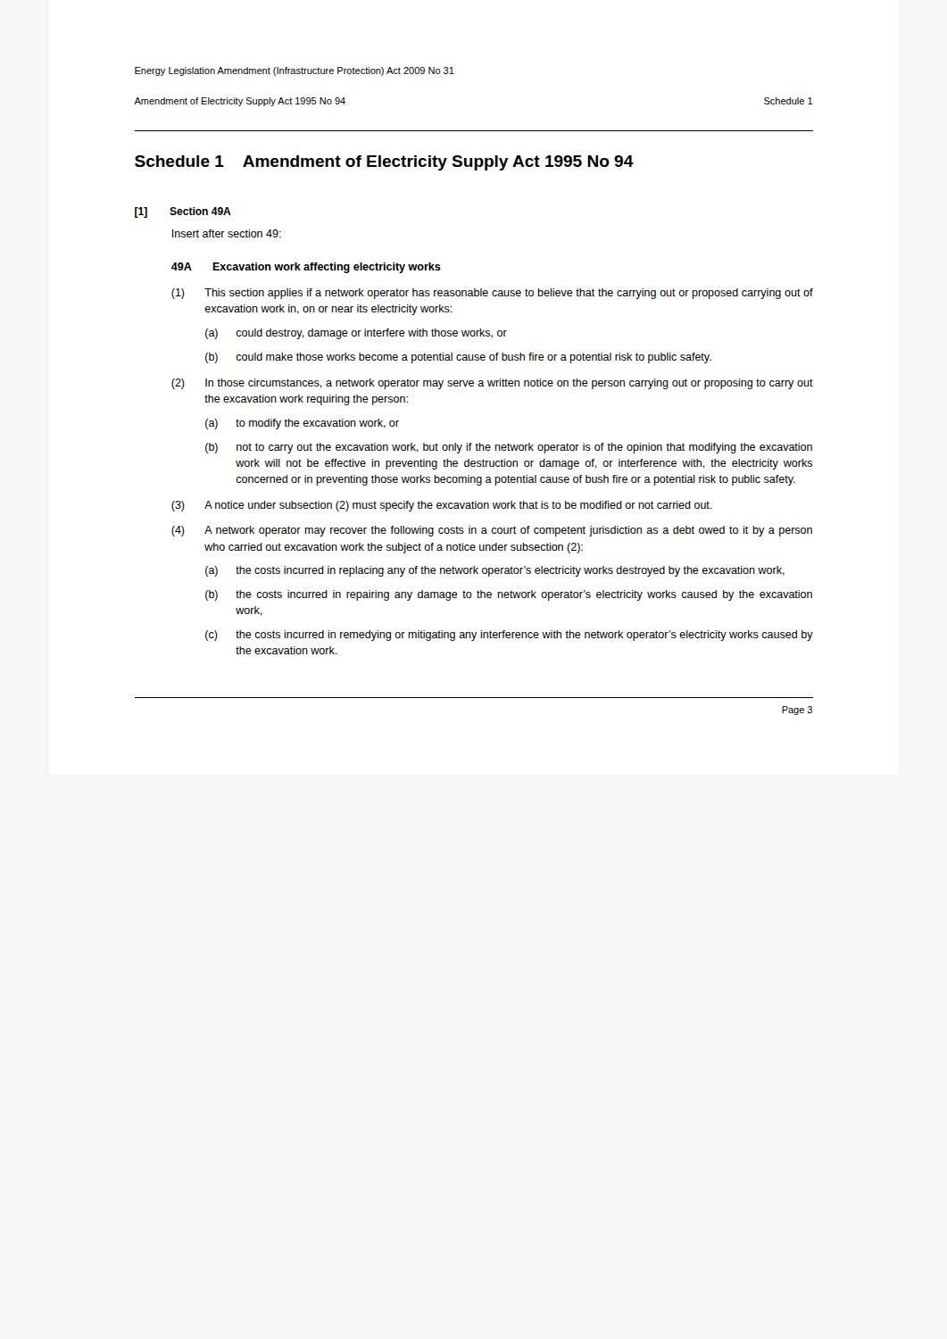Energy Legislation Amendment (Infrastructure Protection) Act 2009 No 31
Amendment of Electricity Supply Act 1995 No 94 Schedule 1
Schedule 1 Amendment of Electricity Supply Act 1995 No 94
[1] Section 49A
Insert after section 49:
49A Excavation work affecting electricity works
(1)
This section applies if a network operator has reasonable cause to believe that the carrying out or proposed carrying out of excavation work in, on or near its electricity works:
(a)
could destroy, damage or interfere with those works, or
(b)
could make those works become a potential cause of bush fire or a potential risk to public safety.
(2)
In those circumstances, a network operator may serve a written notice on the person carrying out or proposing to carry out the excavation work requiring the person:
(a)
to modify the excavation work, or
(b)
not to carry out the excavation work, but only if the network operator is of the opinion that modifying the excavation work will not be effective in preventing the destruction or damage of, or interference with, the electricity works concerned or in preventing those works becoming a potential cause of bush fire or a potential risk to public safety.
(3)
A notice under subsection (2) must specify the excavation work that is to be modified or not carried out.
(4)
A network operator may recover the following costs in a court of competent jurisdiction as a debt owed to it by a person who carried out excavation work the subject of a notice under subsection (2):
(a)
the costs incurred in replacing any of the network operator’s electricity works destroyed by the excavation work,
(b)
the costs incurred in repairing any damage to the network operator’s electricity works caused by the excavation work,
(c)
the costs incurred in remedying or mitigating any interference with the network operator’s electricity works caused by the excavation work.
Page 3